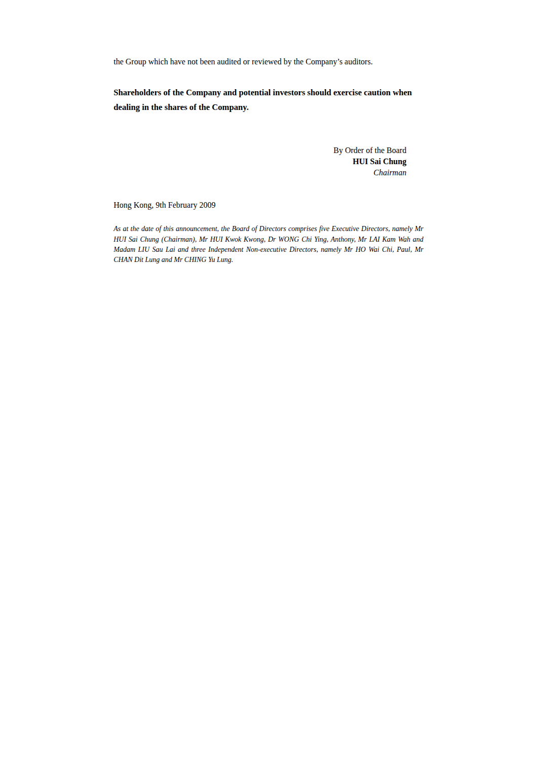the Group which have not been audited or reviewed by the Company’s auditors.
Shareholders of the Company and potential investors should exercise caution when dealing in the shares of the Company.
By Order of the Board HUI Sai Chung Chairman
Hong Kong, 9th February 2009
As at the date of this announcement, the Board of Directors comprises five Executive Directors, namely Mr HUI Sai Chung (Chairman), Mr HUI Kwok Kwong, Dr WONG Chi Ying, Anthony, Mr LAI Kam Wah and Madam LIU Sau Lai and three Independent Non-executive Directors, namely Mr HO Wai Chi, Paul, Mr CHAN Dit Lung and Mr CHING Yu Lung.